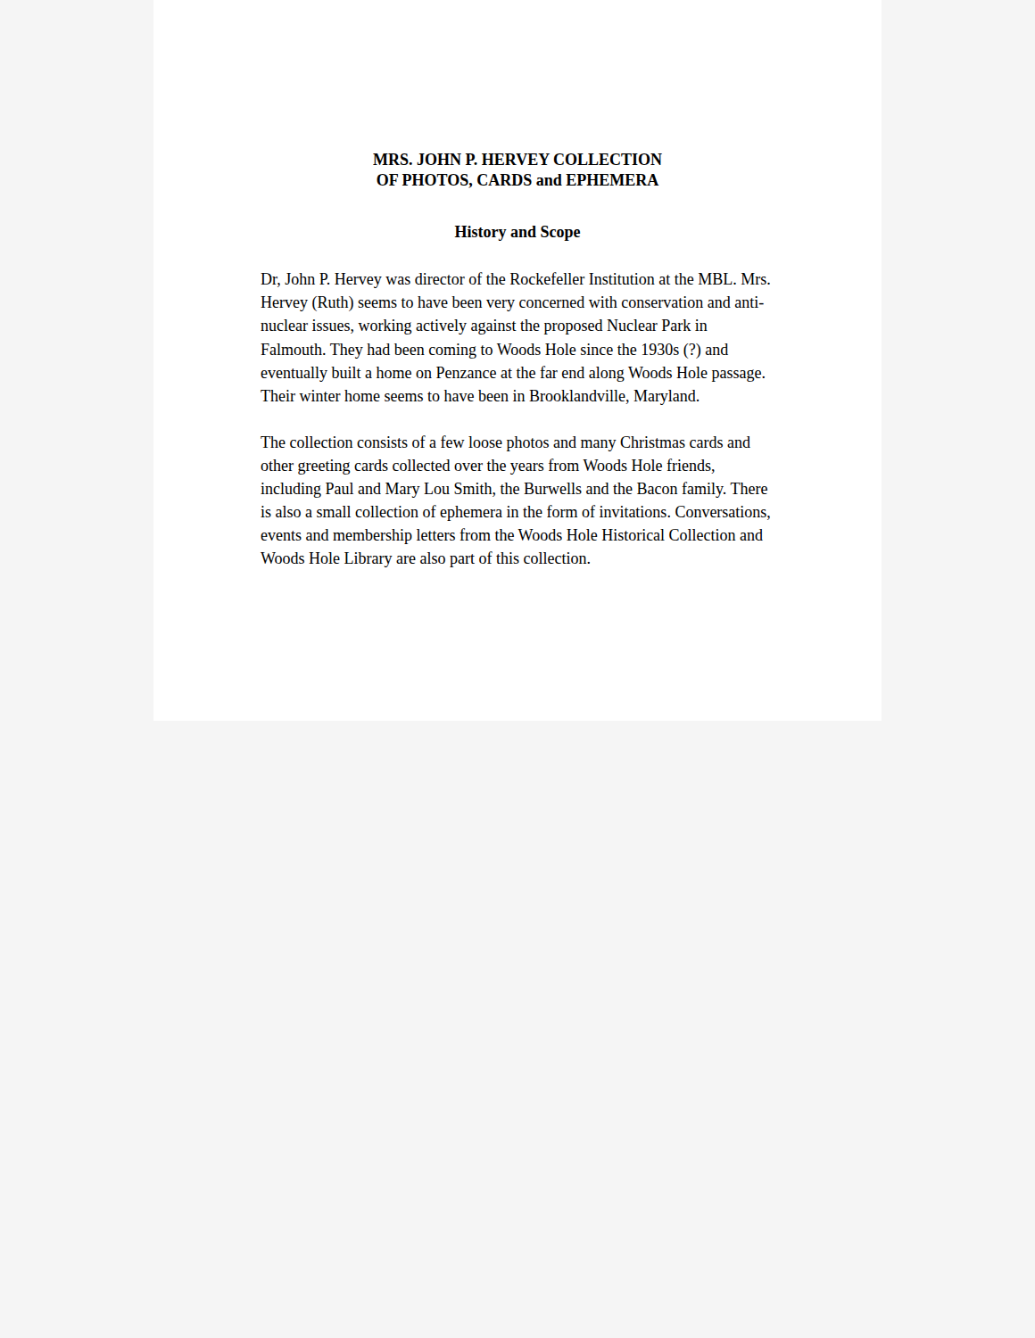Mrs. John P. Hervey Collection
OF PHOTOS, CARDS and EPHEMERA
History and Scope
Dr, John P. Hervey was director of the Rockefeller Institution at the MBL. Mrs. Hervey (Ruth) seems to have been very concerned with conservation and anti-nuclear issues, working actively against the proposed Nuclear Park in Falmouth. They had been coming to Woods Hole since the 1930s (?) and eventually built a home on Penzance at the far end along Woods Hole passage. Their winter home seems to have been in Brooklandville, Maryland.
The collection consists of a few loose photos and many Christmas cards and other greeting cards collected over the years from Woods Hole friends, including Paul and Mary Lou Smith, the Burwells and the Bacon family. There is also a small collection of ephemera in the form of invitations. Conversations, events and membership letters from the Woods Hole Historical Collection and Woods Hole Library are also part of this collection.